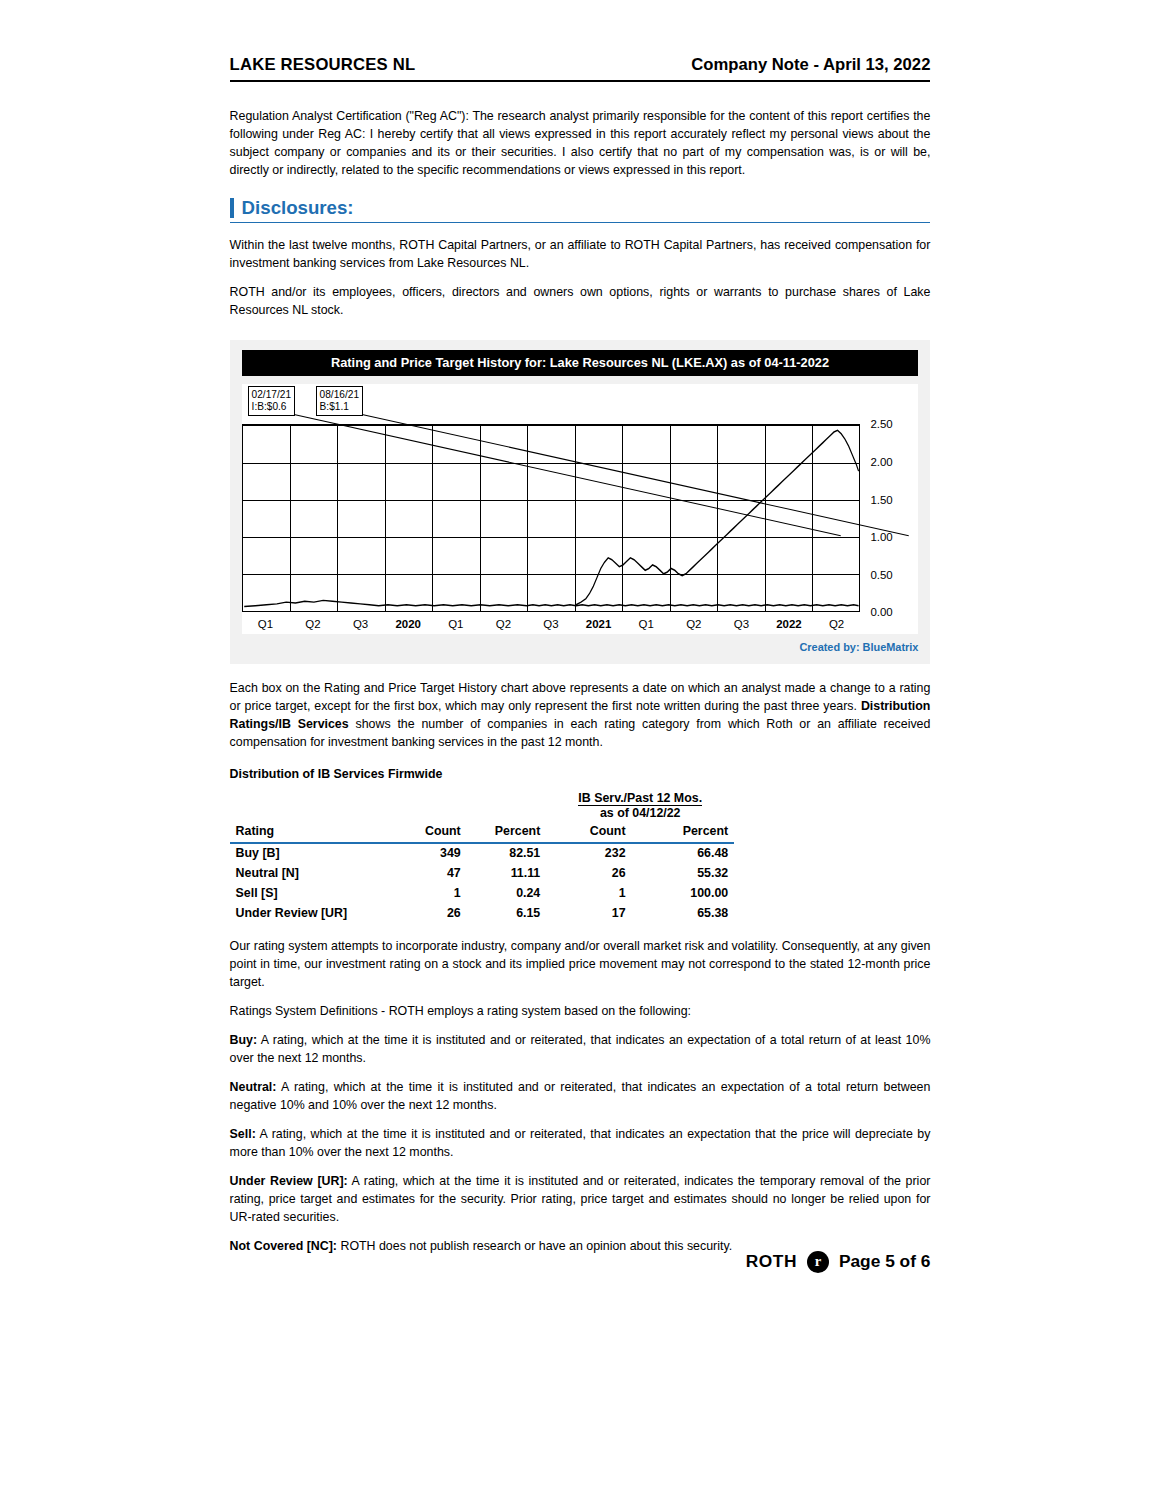LAKE RESOURCES NL
Company Note - April 13, 2022
Regulation Analyst Certification ("Reg AC"): The research analyst primarily responsible for the content of this report certifies the following under Reg AC: I hereby certify that all views expressed in this report accurately reflect my personal views about the subject company or companies and its or their securities. I also certify that no part of my compensation was, is or will be, directly or indirectly, related to the specific recommendations or views expressed in this report.
Disclosures:
Within the last twelve months, ROTH Capital Partners, or an affiliate to ROTH Capital Partners, has received compensation for investment banking services from Lake Resources NL.
ROTH and/or its employees, officers, directors and owners own options, rights or warrants to purchase shares of Lake Resources NL stock.
Rating and Price Target History for: Lake Resources NL (LKE.AX) as of 04-11-2022
02/17/21
I:B:$0.6
08/16/21
B:$1.1
2.50 2.00 1.50 1.00 0.50 0.00
Q1 Q2 Q3 2020 Q1 Q2 Q3 2021 Q1 Q2 Q3 2022 Q2
Created by: BlueMatrix
Each box on the Rating and Price Target History chart above represents a date on which an analyst made a change to a rating or price target, except for the first box, which may only represent the first note written during the past three years. Distribution Ratings/IB Services shows the number of companies in each rating category from which Roth or an affiliate received compensation for investment banking services in the past 12 month.
Distribution of IB Services Firmwide
| | | | IB Serv./Past 12 Mos. as of 04/12/22 |
| --- | --- | --- | --- |
| Rating | Count | Percent | Count | Percent |
| Buy [B] | 349 | 82.51 | 232 | 66.48 |
| Neutral [N] | 47 | 11.11 | 26 | 55.32 |
| Sell [S] | 1 | 0.24 | 1 | 100.00 |
| Under Review [UR] | 26 | 6.15 | 17 | 65.38 |
Our rating system attempts to incorporate industry, company and/or overall market risk and volatility. Consequently, at any given point in time, our investment rating on a stock and its implied price movement may not correspond to the stated 12-month price target.
Ratings System Definitions - ROTH employs a rating system based on the following:
Buy: A rating, which at the time it is instituted and or reiterated, that indicates an expectation of a total return of at least 10% over the next 12 months.
Neutral: A rating, which at the time it is instituted and or reiterated, that indicates an expectation of a total return between negative 10% and 10% over the next 12 months.
Sell: A rating, which at the time it is instituted and or reiterated, that indicates an expectation that the price will depreciate by more than 10% over the next 12 months.
Under Review [UR]: A rating, which at the time it is instituted and or reiterated, indicates the temporary removal of the prior rating, price target and estimates for the security. Prior rating, price target and estimates should no longer be relied upon for UR-rated securities.
Not Covered [NC]: ROTH does not publish research or have an opinion about this security.
ROTH r Page 5 of 6